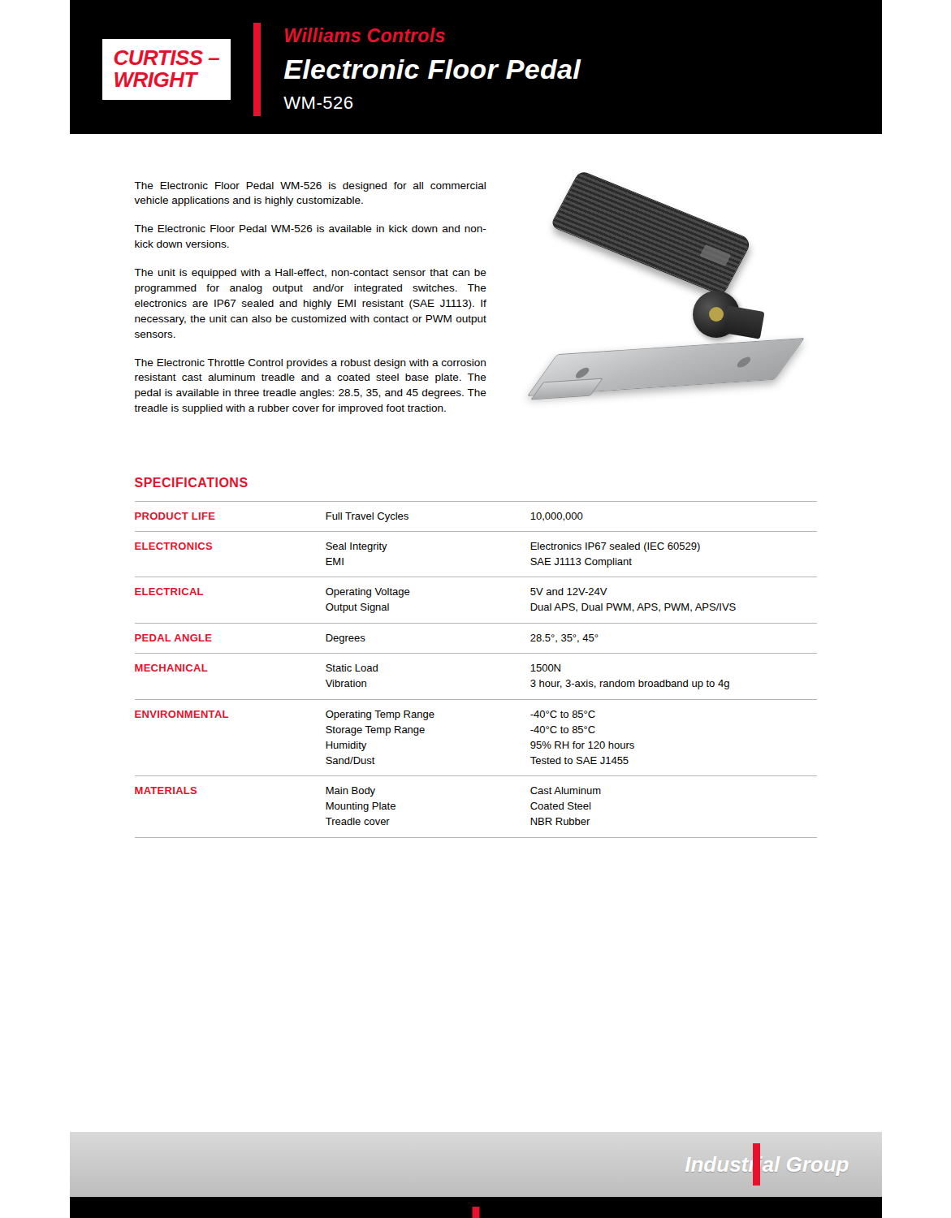CURTISS – WRIGHT
Williams Controls
Electronic Floor Pedal
WM-526
The Electronic Floor Pedal WM-526 is designed for all commercial vehicle applications and is highly customizable.
The Electronic Floor Pedal WM-526 is available in kick down and non-kick down versions.
The unit is equipped with a Hall-effect, non-contact sensor that can be programmed for analog output and/or integrated switches. The electronics are IP67 sealed and highly EMI resistant (SAE J1113). If necessary, the unit can also be customized with contact or PWM output sensors.
The Electronic Throttle Control provides a robust design with a corrosion resistant cast aluminum treadle and a coated steel base plate. The pedal is available in three treadle angles: 28.5, 35, and 45 degrees. The treadle is supplied with a rubber cover for improved foot traction.
SPECIFICATIONS
| PRODUCT LIFE | Full Travel Cycles | 10,000,000 |
| ELECTRONICS | Seal Integrity EMI | Electronics IP67 sealed (IEC 60529) SAE J1113 Compliant |
| ELECTRICAL | Operating Voltage Output Signal | 5V and 12V-24V Dual APS, Dual PWM, APS, PWM, APS/IVS |
| PEDAL ANGLE | Degrees | 28.5°, 35°, 45° |
| MECHANICAL | Static Load Vibration | 1500N 3 hour, 3-axis, random broadband up to 4g |
| ENVIRONMENTAL | Operating Temp Range Storage Temp Range Humidity Sand/Dust | -40°C to 85°C -40°C to 85°C 95% RH for 120 hours Tested to SAE J1455 |
| MATERIALS | Main Body Mounting Plate Treadle cover | Cast Aluminum Coated Steel NBR Rubber |
Industrial Group